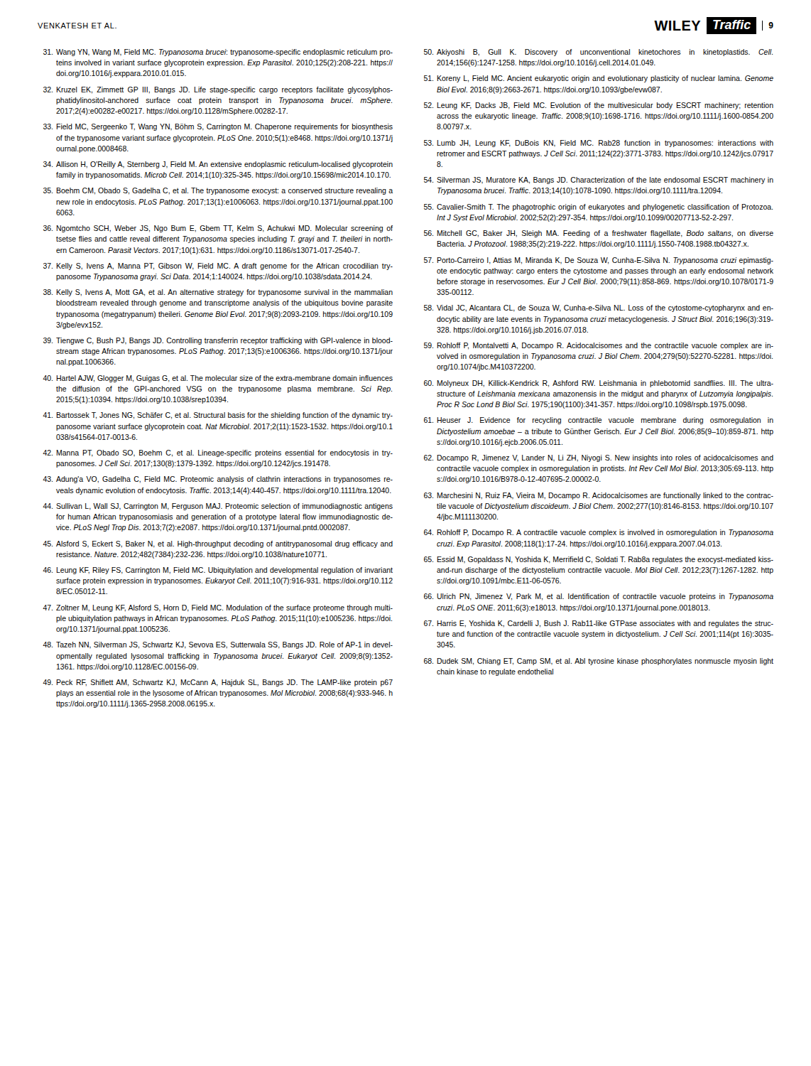VENKATESH et al.
WILEY Traffic 9
Wang YN, Wang M, Field MC. Trypanosoma brucei: trypanosome-specific endoplasmic reticulum proteins involved in variant surface glycoprotein expression. Exp Parasitol. 2010;125(2):208-221. https://doi.org/10.1016/j.exppara.2010.01.015.
Kruzel EK, Zimmett GP III, Bangs JD. Life stage-specific cargo receptors facilitate glycosylphosphatidylinositol-anchored surface coat protein transport in Trypanosoma brucei. mSphere. 2017;2(4):e00282-e00217. https://doi.org/10.1128/mSphere.00282-17.
Field MC, Sergeenko T, Wang YN, Böhm S, Carrington M. Chaperone requirements for biosynthesis of the trypanosome variant surface glycoprotein. PLoS One. 2010;5(1):e8468. https://doi.org/10.1371/journal.pone.0008468.
Allison H, O'Reilly A, Sternberg J, Field M. An extensive endoplasmic reticulum-localised glycoprotein family in trypanosomatids. Microb Cell. 2014;1(10):325-345. https://doi.org/10.15698/mic2014.10.170.
Boehm CM, Obado S, Gadelha C, et al. The trypanosome exocyst: a conserved structure revealing a new role in endocytosis. PLoS Pathog. 2017;13(1):e1006063. https://doi.org/10.1371/journal.ppat.1006063.
Ngomtcho SCH, Weber JS, Ngo Bum E, Gbem TT, Kelm S, Achukwi MD. Molecular screening of tsetse flies and cattle reveal different Trypanosoma species including T. grayi and T. theileri in northern Cameroon. Parasit Vectors. 2017;10(1):631. https://doi.org/10.1186/s13071-017-2540-7.
Kelly S, Ivens A, Manna PT, Gibson W, Field MC. A draft genome for the African crocodilian trypanosome Trypanosoma grayi. Sci Data. 2014;1:140024. https://doi.org/10.1038/sdata.2014.24.
Kelly S, Ivens A, Mott GA, et al. An alternative strategy for trypanosome survival in the mammalian bloodstream revealed through genome and transcriptome analysis of the ubiquitous bovine parasite trypanosoma (megatrypanum) theileri. Genome Biol Evol. 2017;9(8):2093-2109. https://doi.org/10.1093/gbe/evx152.
Tiengwe C, Bush PJ, Bangs JD. Controlling transferrin receptor trafficking with GPI-valence in bloodstream stage African trypanosomes. PLoS Pathog. 2017;13(5):e1006366. https://doi.org/10.1371/journal.ppat.1006366.
Hartel AJW, Glogger M, Guigas G, et al. The molecular size of the extra-membrane domain influences the diffusion of the GPI-anchored VSG on the trypanosome plasma membrane. Sci Rep. 2015;5(1):10394. https://doi.org/10.1038/srep10394.
Bartossek T, Jones NG, Schäfer C, et al. Structural basis for the shielding function of the dynamic trypanosome variant surface glycoprotein coat. Nat Microbiol. 2017;2(11):1523-1532. https://doi.org/10.1038/s41564-017-0013-6.
Manna PT, Obado SO, Boehm C, et al. Lineage-specific proteins essential for endocytosis in trypanosomes. J Cell Sci. 2017;130(8):1379-1392. https://doi.org/10.1242/jcs.191478.
Adung'a VO, Gadelha C, Field MC. Proteomic analysis of clathrin interactions in trypanosomes reveals dynamic evolution of endocytosis. Traffic. 2013;14(4):440-457. https://doi.org/10.1111/tra.12040.
Sullivan L, Wall SJ, Carrington M, Ferguson MAJ. Proteomic selection of immunodiagnostic antigens for human African trypanosomiasis and generation of a prototype lateral flow immunodiagnostic device. PLoS Negl Trop Dis. 2013;7(2):e2087. https://doi.org/10.1371/journal.pntd.0002087.
Alsford S, Eckert S, Baker N, et al. High-throughput decoding of antitrypanosomal drug efficacy and resistance. Nature. 2012;482(7384):232-236. https://doi.org/10.1038/nature10771.
Leung KF, Riley FS, Carrington M, Field MC. Ubiquitylation and developmental regulation of invariant surface protein expression in trypanosomes. Eukaryot Cell. 2011;10(7):916-931. https://doi.org/10.1128/EC.05012-11.
Zoltner M, Leung KF, Alsford S, Horn D, Field MC. Modulation of the surface proteome through multiple ubiquitylation pathways in African trypanosomes. PLoS Pathog. 2015;11(10):e1005236. https://doi.org/10.1371/journal.ppat.1005236.
Tazeh NN, Silverman JS, Schwartz KJ, Sevova ES, Sutterwala SS, Bangs JD. Role of AP-1 in developmentally regulated lysosomal trafficking in Trypanosoma brucei. Eukaryot Cell. 2009;8(9):1352-1361. https://doi.org/10.1128/EC.00156-09.
Peck RF, Shiflett AM, Schwartz KJ, McCann A, Hajduk SL, Bangs JD. The LAMP-like protein p67 plays an essential role in the lysosome of African trypanosomes. Mol Microbiol. 2008;68(4):933-946. https://doi.org/10.1111/j.1365-2958.2008.06195.x.
Akiyoshi B, Gull K. Discovery of unconventional kinetochores in kinetoplastids. Cell. 2014;156(6):1247-1258. https://doi.org/10.1016/j.cell.2014.01.049.
Koreny L, Field MC. Ancient eukaryotic origin and evolutionary plasticity of nuclear lamina. Genome Biol Evol. 2016;8(9):2663-2671. https://doi.org/10.1093/gbe/evw087.
Leung KF, Dacks JB, Field MC. Evolution of the multivesicular body ESCRT machinery; retention across the eukaryotic lineage. Traffic. 2008;9(10):1698-1716. https://doi.org/10.1111/j.1600-0854.2008.00797.x.
Lumb JH, Leung KF, DuBois KN, Field MC. Rab28 function in trypanosomes: interactions with retromer and ESCRT pathways. J Cell Sci. 2011;124(22):3771-3783. https://doi.org/10.1242/jcs.079178.
Silverman JS, Muratore KA, Bangs JD. Characterization of the late endosomal ESCRT machinery in Trypanosoma brucei. Traffic. 2013;14(10):1078-1090. https://doi.org/10.1111/tra.12094.
Cavalier-Smith T. The phagotrophic origin of eukaryotes and phylogenetic classification of Protozoa. Int J Syst Evol Microbiol. 2002;52(2):297-354. https://doi.org/10.1099/00207713-52-2-297.
Mitchell GC, Baker JH, Sleigh MA. Feeding of a freshwater flagellate, Bodo saltans, on diverse Bacteria. J Protozool. 1988;35(2):219-222. https://doi.org/10.1111/j.1550-7408.1988.tb04327.x.
Porto-Carreiro I, Attias M, Miranda K, De Souza W, Cunha-E-Silva N. Trypanosoma cruzi epimastigote endocytic pathway: cargo enters the cytostome and passes through an early endosomal network before storage in reservosomes. Eur J Cell Biol. 2000;79(11):858-869. https://doi.org/10.1078/0171-9335-00112.
Vidal JC, Alcantara CL, de Souza W, Cunha-e-Silva NL. Loss of the cytostome-cytopharynx and endocytic ability are late events in Trypanosoma cruzi metacyclogenesis. J Struct Biol. 2016;196(3):319-328. https://doi.org/10.1016/j.jsb.2016.07.018.
Rohloff P, Montalvetti A, Docampo R. Acidocalcisomes and the contractile vacuole complex are involved in osmoregulation in Trypanosoma cruzi. J Biol Chem. 2004;279(50):52270-52281. https://doi.org/10.1074/jbc.M410372200.
Molyneux DH, Killick-Kendrick R, Ashford RW. Leishmania in phlebotomid sandflies. III. The ultrastructure of Leishmania mexicana amazonensis in the midgut and pharynx of Lutzomyia longipalpis. Proc R Soc Lond B Biol Sci. 1975;190(1100):341-357. https://doi.org/10.1098/rspb.1975.0098.
Heuser J. Evidence for recycling contractile vacuole membrane during osmoregulation in Dictyostelium amoebae – a tribute to Günther Gerisch. Eur J Cell Biol. 2006;85(9–10):859-871. https://doi.org/10.1016/j.ejcb.2006.05.011.
Docampo R, Jimenez V, Lander N, Li ZH, Niyogi S. New insights into roles of acidocalcisomes and contractile vacuole complex in osmoregulation in protists. Int Rev Cell Mol Biol. 2013;305:69-113. https://doi.org/10.1016/B978-0-12-407695-2.00002-0.
Marchesini N, Ruiz FA, Vieira M, Docampo R. Acidocalcisomes are functionally linked to the contractile vacuole of Dictyostelium discoideum. J Biol Chem. 2002;277(10):8146-8153. https://doi.org/10.1074/jbc.M111130200.
Rohloff P, Docampo R. A contractile vacuole complex is involved in osmoregulation in Trypanosoma cruzi. Exp Parasitol. 2008;118(1):17-24. https://doi.org/10.1016/j.exppara.2007.04.013.
Essid M, Gopaldass N, Yoshida K, Merrifield C, Soldati T. Rab8a regulates the exocyst-mediated kiss-and-run discharge of the dictyostelium contractile vacuole. Mol Biol Cell. 2012;23(7):1267-1282. https://doi.org/10.1091/mbc.E11-06-0576.
Ulrich PN, Jimenez V, Park M, et al. Identification of contractile vacuole proteins in Trypanosoma cruzi. PLoS ONE. 2011;6(3):e18013. https://doi.org/10.1371/journal.pone.0018013.
Harris E, Yoshida K, Cardelli J, Bush J. Rab11-like GTPase associates with and regulates the structure and function of the contractile vacuole system in dictyostelium. J Cell Sci. 2001;114(pt 16):3035-3045.
Dudek SM, Chiang ET, Camp SM, et al. Abl tyrosine kinase phosphorylates nonmuscle myosin light chain kinase to regulate endothelial